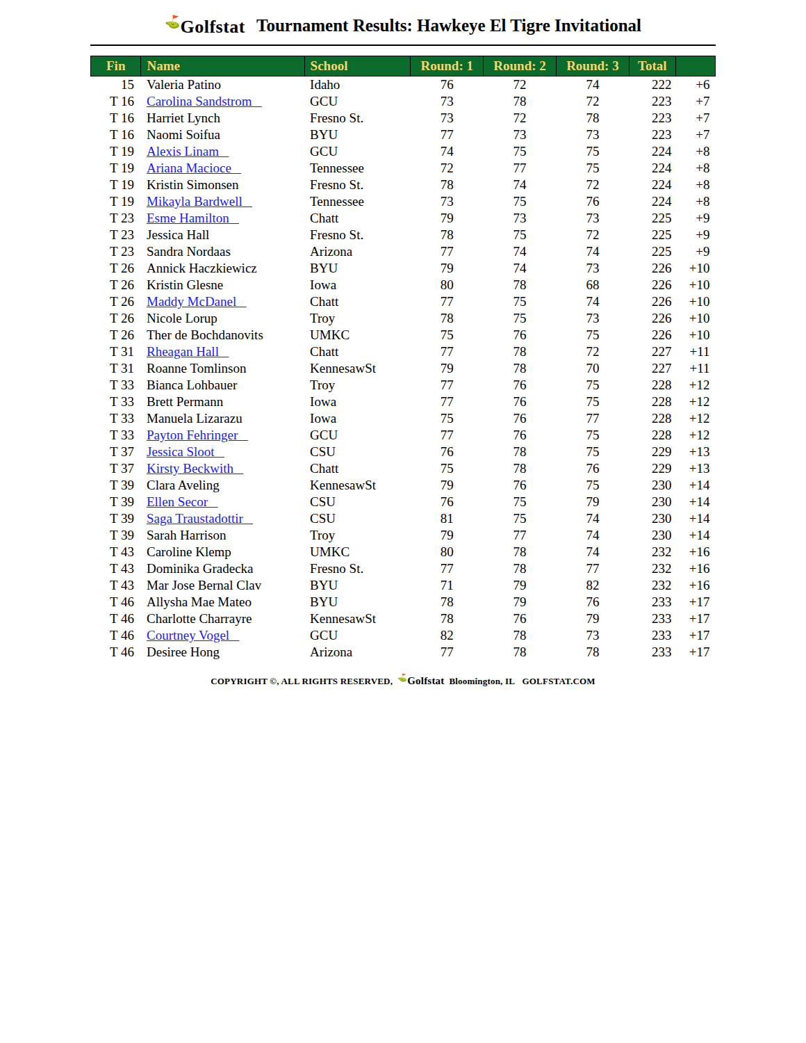⛳Golfstat
Tournament Results: Hawkeye El Tigre Invitational
| Fin | Name | School | Round: 1 | Round: 2 | Round: 3 | Total | |
| --- | --- | --- | --- | --- | --- | --- | --- |
| 15 | Valeria Patino | Idaho | 76 | 72 | 74 | 222 | +6 |
| T 16 | Carolina Sandstrom | GCU | 73 | 78 | 72 | 223 | +7 |
| T 16 | Harriet Lynch | Fresno St. | 73 | 72 | 78 | 223 | +7 |
| T 16 | Naomi Soifua | BYU | 77 | 73 | 73 | 223 | +7 |
| T 19 | Alexis Linam | GCU | 74 | 75 | 75 | 224 | +8 |
| T 19 | Ariana Macioce | Tennessee | 72 | 77 | 75 | 224 | +8 |
| T 19 | Kristin Simonsen | Fresno St. | 78 | 74 | 72 | 224 | +8 |
| T 19 | Mikayla Bardwell | Tennessee | 73 | 75 | 76 | 224 | +8 |
| T 23 | Esme Hamilton | Chatt | 79 | 73 | 73 | 225 | +9 |
| T 23 | Jessica Hall | Fresno St. | 78 | 75 | 72 | 225 | +9 |
| T 23 | Sandra Nordaas | Arizona | 77 | 74 | 74 | 225 | +9 |
| T 26 | Annick Haczkiewicz | BYU | 79 | 74 | 73 | 226 | +10 |
| T 26 | Kristin Glesne | Iowa | 80 | 78 | 68 | 226 | +10 |
| T 26 | Maddy McDanel | Chatt | 77 | 75 | 74 | 226 | +10 |
| T 26 | Nicole Lorup | Troy | 78 | 75 | 73 | 226 | +10 |
| T 26 | Ther de Bochdanovits | UMKC | 75 | 76 | 75 | 226 | +10 |
| T 31 | Rheagan Hall | Chatt | 77 | 78 | 72 | 227 | +11 |
| T 31 | Roanne Tomlinson | KennesawSt | 79 | 78 | 70 | 227 | +11 |
| T 33 | Bianca Lohbauer | Troy | 77 | 76 | 75 | 228 | +12 |
| T 33 | Brett Permann | Iowa | 77 | 76 | 75 | 228 | +12 |
| T 33 | Manuela Lizarazu | Iowa | 75 | 76 | 77 | 228 | +12 |
| T 33 | Payton Fehringer | GCU | 77 | 76 | 75 | 228 | +12 |
| T 37 | Jessica Sloot | CSU | 76 | 78 | 75 | 229 | +13 |
| T 37 | Kirsty Beckwith | Chatt | 75 | 78 | 76 | 229 | +13 |
| T 39 | Clara Aveling | KennesawSt | 79 | 76 | 75 | 230 | +14 |
| T 39 | Ellen Secor | CSU | 76 | 75 | 79 | 230 | +14 |
| T 39 | Saga Traustadottir | CSU | 81 | 75 | 74 | 230 | +14 |
| T 39 | Sarah Harrison | Troy | 79 | 77 | 74 | 230 | +14 |
| T 43 | Caroline Klemp | UMKC | 80 | 78 | 74 | 232 | +16 |
| T 43 | Dominika Gradecka | Fresno St. | 77 | 78 | 77 | 232 | +16 |
| T 43 | Mar Jose Bernal Clav | BYU | 71 | 79 | 82 | 232 | +16 |
| T 46 | Allysha Mae Mateo | BYU | 78 | 79 | 76 | 233 | +17 |
| T 46 | Charlotte Charrayre | KennesawSt | 78 | 76 | 79 | 233 | +17 |
| T 46 | Courtney Vogel | GCU | 82 | 78 | 73 | 233 | +17 |
| T 46 | Desiree Hong | Arizona | 77 | 78 | 78 | 233 | +17 |
COPYRIGHT ©, ALL RIGHTS RESERVED, ⛳Golfstat Bloomington, IL GOLFSTAT.COM